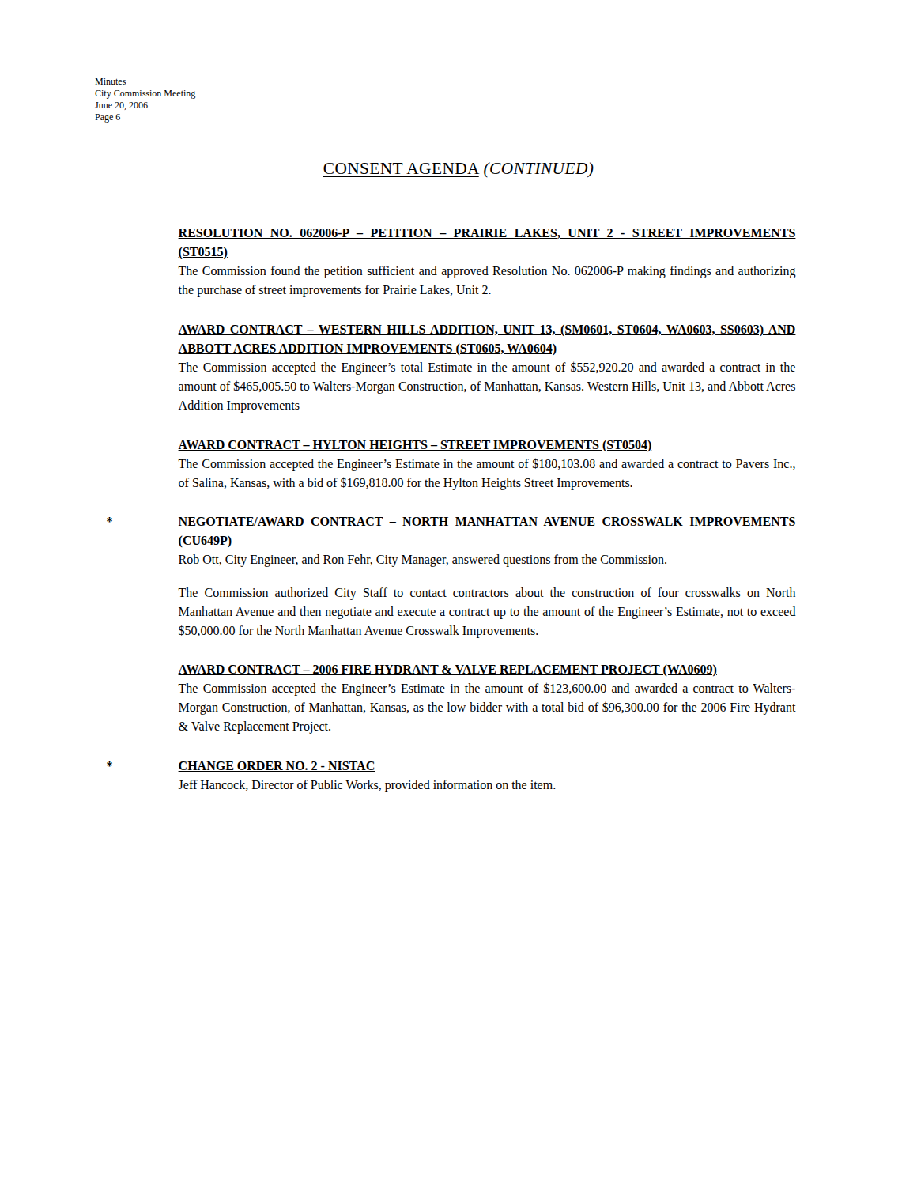Minutes
City Commission Meeting
June 20, 2006
Page 6
CONSENT AGENDA (CONTINUED)
RESOLUTION NO. 062006-P – PETITION – PRAIRIE LAKES, UNIT 2 - STREET IMPROVEMENTS (ST0515)
The Commission found the petition sufficient and approved Resolution No. 062006-P making findings and authorizing the purchase of street improvements for Prairie Lakes, Unit 2.
AWARD CONTRACT – WESTERN HILLS ADDITION, UNIT 13, (SM0601, ST0604, WA0603, SS0603) AND ABBOTT ACRES ADDITION IMPROVEMENTS (ST0605, WA0604)
The Commission accepted the Engineer’s total Estimate in the amount of $552,920.20 and awarded a contract in the amount of $465,005.50 to Walters-Morgan Construction, of Manhattan, Kansas. Western Hills, Unit 13, and Abbott Acres Addition Improvements
AWARD CONTRACT – HYLTON HEIGHTS – STREET IMPROVEMENTS (ST0504)
The Commission accepted the Engineer’s Estimate in the amount of $180,103.08 and awarded a contract to Pavers Inc., of Salina, Kansas, with a bid of $169,818.00 for the Hylton Heights Street Improvements.
*
NEGOTIATE/AWARD CONTRACT – NORTH MANHATTAN AVENUE CROSSWALK IMPROVEMENTS (CU649P)
Rob Ott, City Engineer, and Ron Fehr, City Manager, answered questions from the Commission.
The Commission authorized City Staff to contact contractors about the construction of four crosswalks on North Manhattan Avenue and then negotiate and execute a contract up to the amount of the Engineer’s Estimate, not to exceed $50,000.00 for the North Manhattan Avenue Crosswalk Improvements.
AWARD CONTRACT – 2006 FIRE HYDRANT & VALVE REPLACEMENT PROJECT (WA0609)
The Commission accepted the Engineer’s Estimate in the amount of $123,600.00 and awarded a contract to Walters-Morgan Construction, of Manhattan, Kansas, as the low bidder with a total bid of $96,300.00 for the 2006 Fire Hydrant & Valve Replacement Project.
*
CHANGE ORDER NO. 2 - NISTAC
Jeff Hancock, Director of Public Works, provided information on the item.